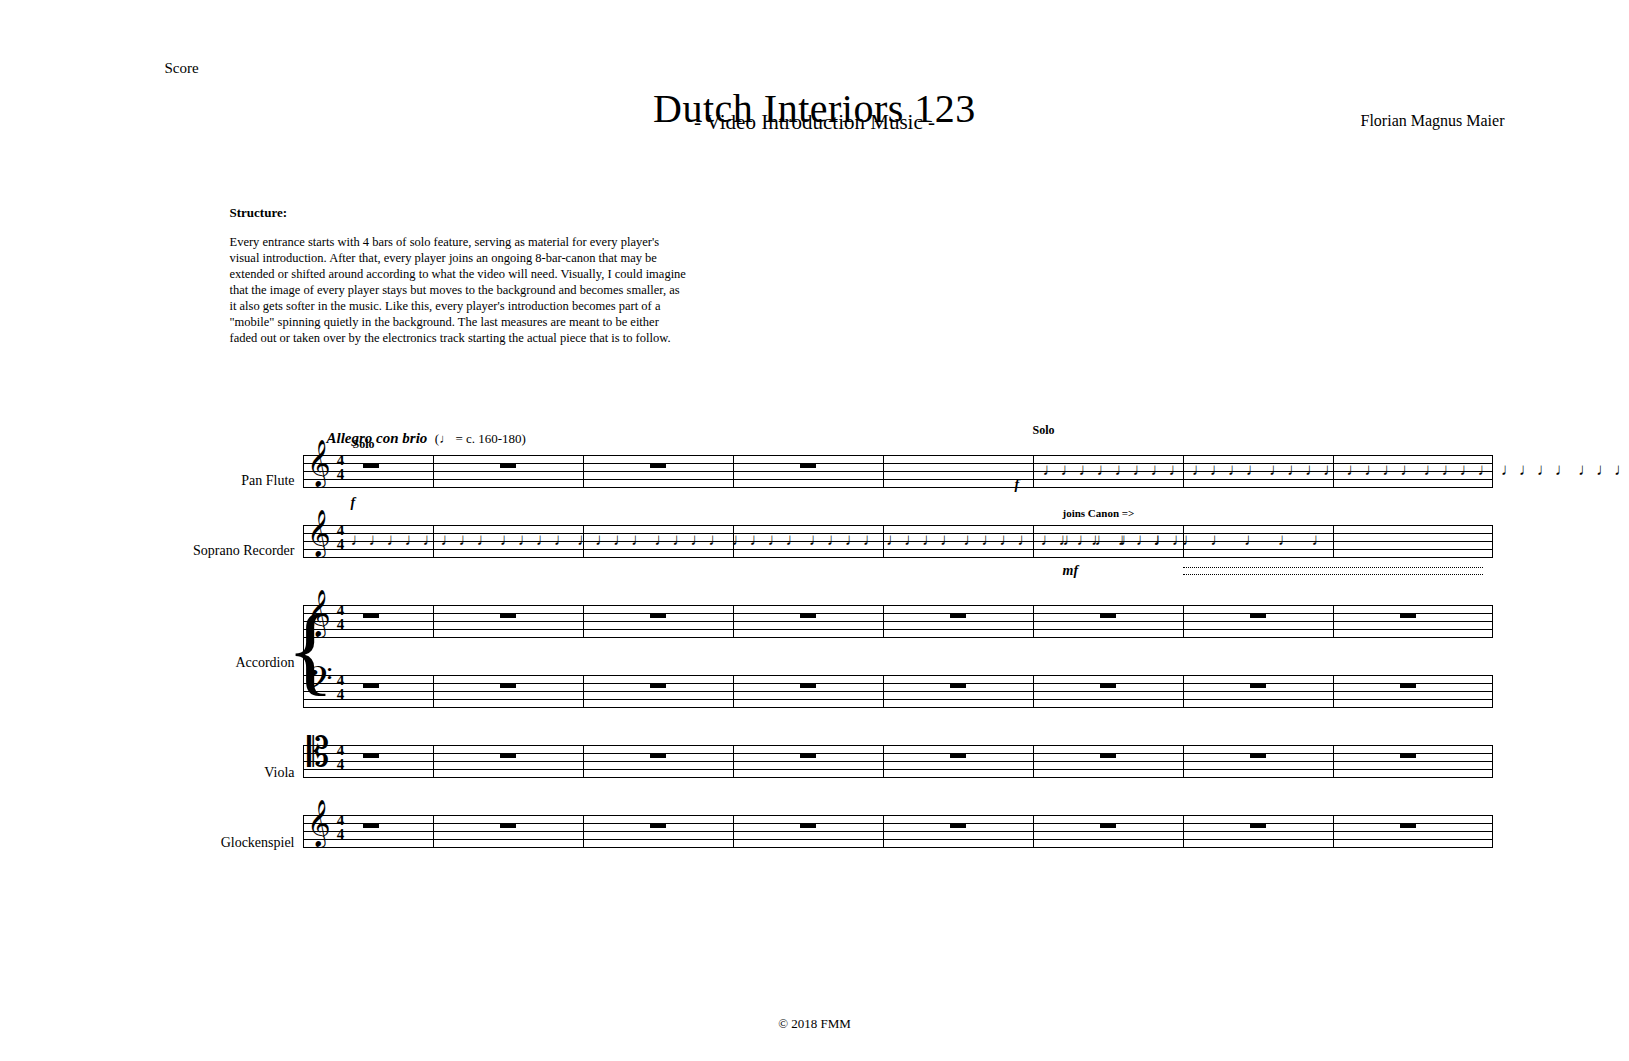Score
Dutch Interiors 123
- Video Introduction Music -
Florian Magnus Maier
Structure:
Every entrance starts with 4 bars of solo feature, serving as material for every player's visual introduction. After that, every player joins an ongoing 8-bar-canon that may be extended or shifted around according to what the video will need. Visually, I could imagine that the image of every player stays but moves to the background and becomes smaller, as it also gets softer in the music. Like this, every player's introduction becomes part of a "mobile" spinning quietly in the background. The last measures are meant to be either faded out or taken over by the electronics track starting the actual piece that is to follow.
Allegro con brio (♩ = c. 160-180)
Pan Flute
Soprano Recorder
Accordion
Viola
Glockenspiel
{
𝄞
𝄞
𝄞
𝄢
𝄡
𝄞
4
4
4
4
4
4
4
4
4
4
4
4
Solo
f
Solo
f
joins Canon =>
mf
♩♩♩♩♩♩♩♩ ♩♩♩♩ ♩♩♩♩ ♩♩♩♩ ♩♩♩♩ ♩♩♩♩ ♩♩♩♩
♩♩♩♩♩♩♩♩ ♩♩♩♩ ♩♩♩♩ ♩♩♩♩ ♩♩♩♩ ♩♩♩♩ ♩♩♩♩ ♩♩♩♩ ♩♩♩♩ ♩♩♩♩
♩ ♩ ♩ ♩ ♩ ♩ ♩ ♩ ♩
© 2018 FMM